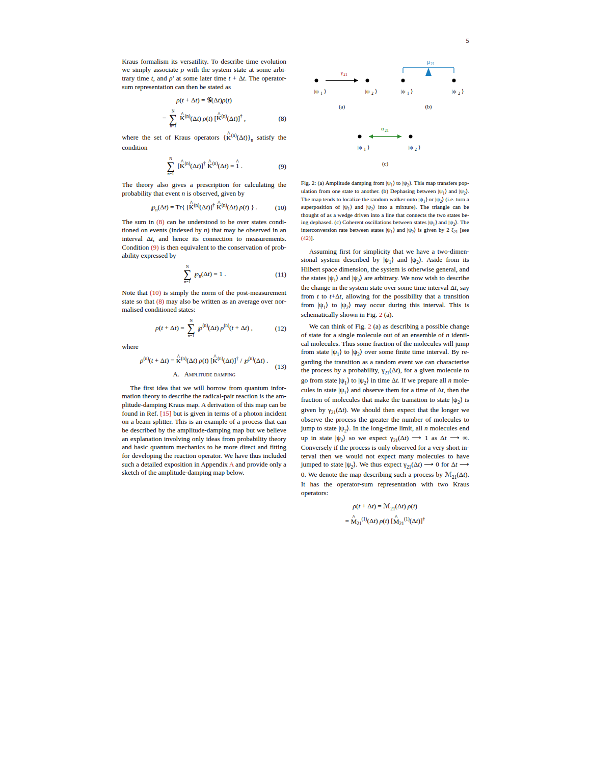5
Kraus formalism its versatility. To describe time evolution we simply associate ρ with the system state at some arbitrary time t, and ρ′ at some later time t + Δt. The operator-sum representation can then be stated as
ρ(t + Δt) = 𝒢(Δt)ρ(t)
= N∑n=1 K(n)(Δt) ρ(t) [K(n)(Δt)]† , (8)
where the set of Kraus operators {K(n)(Δt)}n satisfy the condition
N∑n=1 [K(n)(Δt)]† K(n)(Δt) = 1 . (9)
The theory also gives a prescription for calculating the probability that event n is observed, given by
℘n(Δt) = Tr{ [K(n)(Δt)]† K(n)(Δt) ρ(t) } . (10)
The sum in (8) can be understood to be over states conditioned on events (indexed by n) that may be observed in an interval Δt, and hence its connection to measurements. Condition (9) is then equivalent to the conservation of probability expressed by
N∑n=1 ℘n(Δt) = 1 . (11)
Note that (10) is simply the norm of the post-measurement state so that (8) may also be written as an average over normalised conditioned states:
ρ(t + Δt) = N∑n=1 ℘(n)(Δt) ρ(n)(t + Δt) , (12)
where
ρ(n)(t + Δt) = K(n)(Δt) ρ(t) [K(n)(Δt)]† / ℘(n)(Δt) .
(13)
A. Amplitude damping
The first idea that we will borrow from quantum information theory to describe the radical-pair reaction is the amplitude-damping Kraus map. A derivation of this map can be found in Ref. [15] but is given in terms of a photon incident on a beam splitter. This is an example of a process that can be described by the amplitude-damping map but we believe an explanation involving only ideas from probability theory and basic quantum mechanics to be more direct and fitting for developing the reaction operator. We have thus included such a detailed exposition in Appendix A and provide only a sketch of the amplitude-damping map below.
γ 21 |ψ 1 ⟩ |ψ 2 ⟩ (a) μ 21 |ψ 1 ⟩ |ψ 2 ⟩ (b) α 21 |ψ 1 ⟩ |ψ 2 ⟩ (c)
Fig. 2: (a) Amplitude damping from |ψ1⟩ to |ψ2⟩. This map transfers population from one state to another. (b) Dephasing between |ψ1⟩ and |ψ2⟩. The map tends to localize the random walker onto |ψ1⟩ or |ψ2⟩ (i.e. turn a superposition of |ψ1⟩ and |ψ2⟩ into a mixture). The triangle can be thought of as a wedge driven into a line that connects the two states being dephased. (c) Coherent oscillations between states |ψ1⟩ and |ψ2⟩. The interconversion rate between states |ψ1⟩ and |ψ2⟩ is given by 2 ζ21 [see (42)].
Assuming first for simplicity that we have a two-dimensional system described by |ψ1⟩ and |ψ2⟩. Aside from its Hilbert space dimension, the system is otherwise general, and the states |ψ1⟩ and |ψ2⟩ are arbitrary. We now wish to describe the change in the system state over some time interval Δt, say from t to t+Δt, allowing for the possibility that a transition from |ψ1⟩ to |ψ2⟩ may occur during this interval. This is schematically shown in Fig. 2 (a).
We can think of Fig. 2 (a) as describing a possible change of state for a single molecule out of an ensemble of n identical molecules. Thus some fraction of the molecules will jump from state |ψ1⟩ to |ψ2⟩ over some finite time interval. By regarding the transition as a random event we can characterise the process by a probability, γ21(Δt), for a given molecule to go from state |ψ1⟩ to |ψ2⟩ in time Δt. If we prepare all n molecules in state |ψ1⟩ and observe them for a time of Δt, then the fraction of molecules that make the transition to state |ψ2⟩ is given by γ21(Δt). We should then expect that the longer we observe the process the greater the number of molecules to jump to state |ψ2⟩. In the long-time limit, all n molecules end up in state |ψ2⟩ so we expect γ21(Δt) ⟶ 1 as Δt ⟶ ∞. Conversely if the process is only observed for a very short interval then we would not expect many molecules to have jumped to state |ψ2⟩. We thus expect γ21(Δt) ⟶ 0 for Δt ⟶ 0. We denote the map describing such a process by ℳ21(Δt). It has the operator-sum representation with two Kraus operators:
ρ(t + Δt) = ℳ21(Δt) ρ(t)
= M21(1)(Δt) ρ(t) [M21(1)(Δt)]†